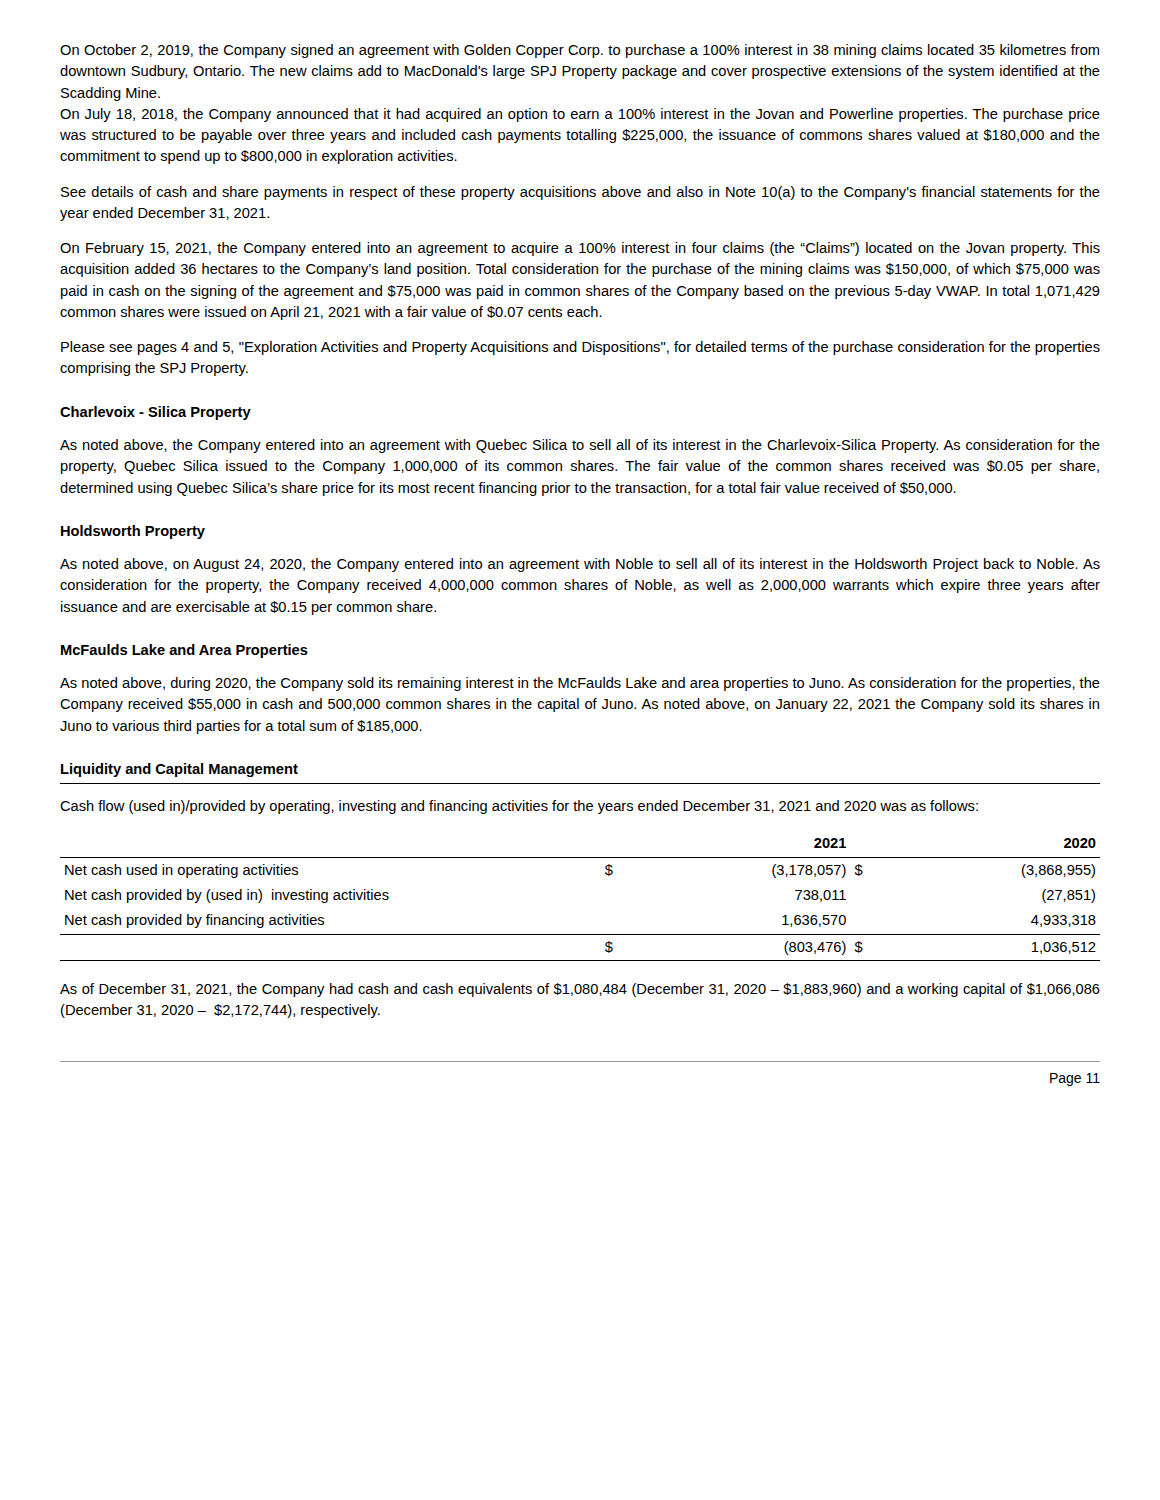On October 2, 2019, the Company signed an agreement with Golden Copper Corp. to purchase a 100% interest in 38 mining claims located 35 kilometres from downtown Sudbury, Ontario. The new claims add to MacDonald's large SPJ Property package and cover prospective extensions of the system identified at the Scadding Mine.
On July 18, 2018, the Company announced that it had acquired an option to earn a 100% interest in the Jovan and Powerline properties. The purchase price was structured to be payable over three years and included cash payments totalling $225,000, the issuance of commons shares valued at $180,000 and the commitment to spend up to $800,000 in exploration activities.
See details of cash and share payments in respect of these property acquisitions above and also in Note 10(a) to the Company's financial statements for the year ended December 31, 2021.
On February 15, 2021, the Company entered into an agreement to acquire a 100% interest in four claims (the “Claims”) located on the Jovan property. This acquisition added 36 hectares to the Company’s land position. Total consideration for the purchase of the mining claims was $150,000, of which $75,000 was paid in cash on the signing of the agreement and $75,000 was paid in common shares of the Company based on the previous 5-day VWAP. In total 1,071,429 common shares were issued on April 21, 2021 with a fair value of $0.07 cents each.
Please see pages 4 and 5, "Exploration Activities and Property Acquisitions and Dispositions", for detailed terms of the purchase consideration for the properties comprising the SPJ Property.
Charlevoix - Silica Property
As noted above, the Company entered into an agreement with Quebec Silica to sell all of its interest in the Charlevoix-Silica Property. As consideration for the property, Quebec Silica issued to the Company 1,000,000 of its common shares. The fair value of the common shares received was $0.05 per share, determined using Quebec Silica’s share price for its most recent financing prior to the transaction, for a total fair value received of $50,000.
Holdsworth Property
As noted above, on August 24, 2020, the Company entered into an agreement with Noble to sell all of its interest in the Holdsworth Project back to Noble. As consideration for the property, the Company received 4,000,000 common shares of Noble, as well as 2,000,000 warrants which expire three years after issuance and are exercisable at $0.15 per common share.
McFaulds Lake and Area Properties
As noted above, during 2020, the Company sold its remaining interest in the McFaulds Lake and area properties to Juno. As consideration for the properties, the Company received $55,000 in cash and 500,000 common shares in the capital of Juno. As noted above, on January 22, 2021 the Company sold its shares in Juno to various third parties for a total sum of $185,000.
Liquidity and Capital Management
Cash flow (used in)/provided by operating, investing and financing activities for the years ended December 31, 2021 and 2020 was as follows:
| | 2021 | 2020 |
| --- | --- | --- |
| Net cash used in operating activities | $ | (3,178,057) | $ | (3,868,955) |
| Net cash provided by (used in) investing activities | | 738,011 | | (27,851) |
| Net cash provided by financing activities | | 1,636,570 | | 4,933,318 |
| | $ | (803,476) | $ | 1,036,512 |
As of December 31, 2021, the Company had cash and cash equivalents of $1,080,484 (December 31, 2020 – $1,883,960) and a working capital of $1,066,086 (December 31, 2020 – $2,172,744), respectively.
Page 11